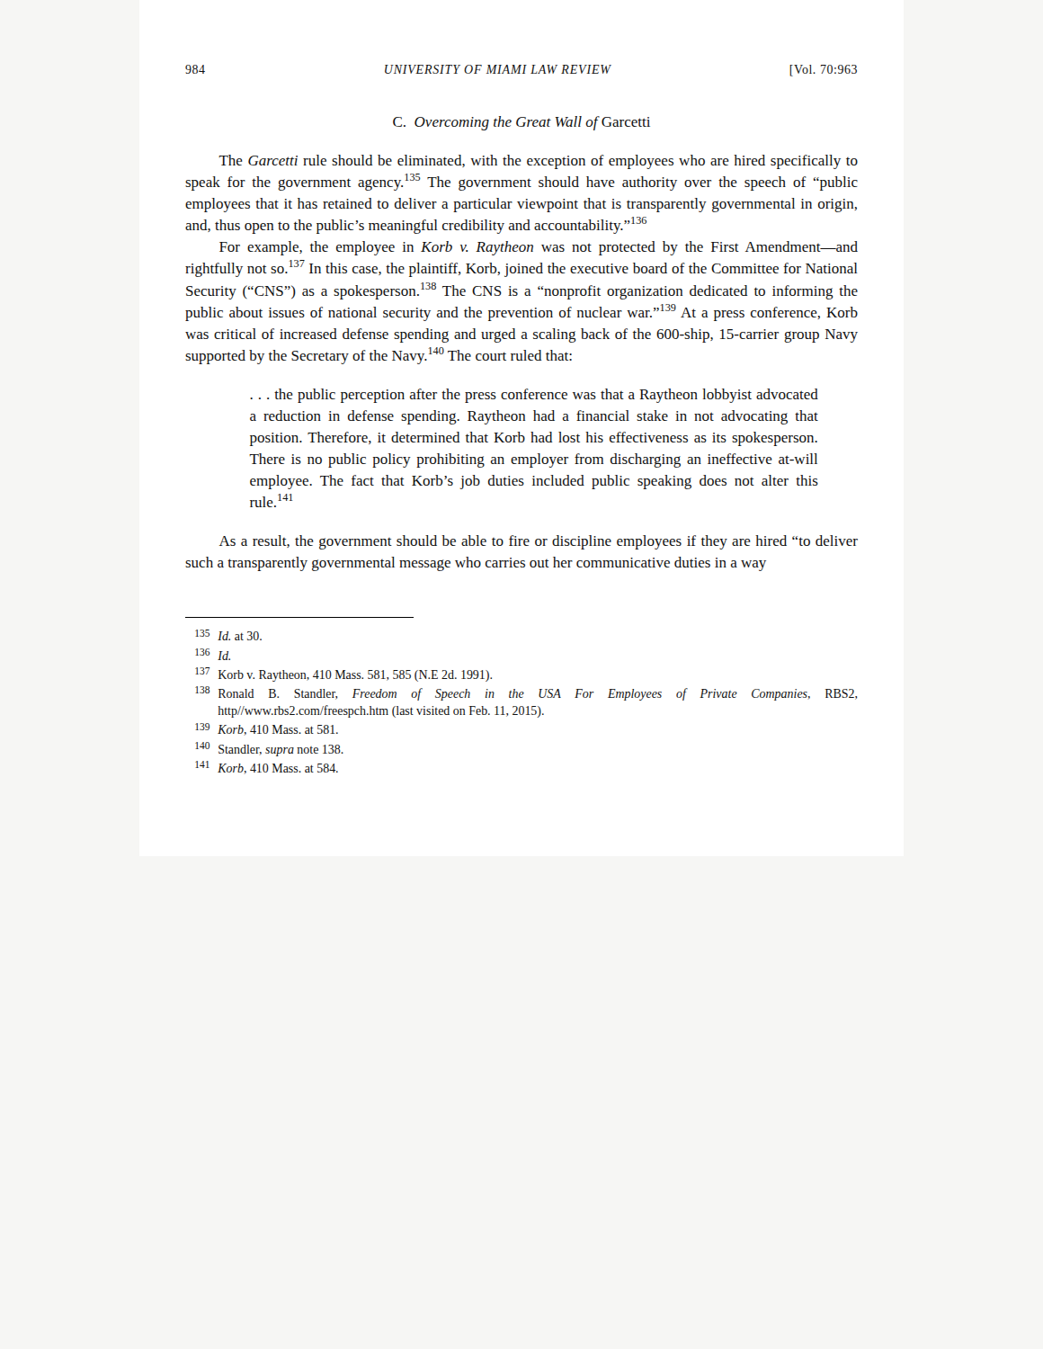984 University of Miami Law Review [Vol. 70:963
C. Overcoming the Great Wall of Garcetti
The Garcetti rule should be eliminated, with the exception of employees who are hired specifically to speak for the government agency.135 The government should have authority over the speech of “public employees that it has retained to deliver a particular viewpoint that is transparently governmental in origin, and, thus open to the public’s meaningful credibility and accountability.”136
For example, the employee in Korb v. Raytheon was not protected by the First Amendment—and rightfully not so.137 In this case, the plaintiff, Korb, joined the executive board of the Committee for National Security (“CNS”) as a spokesperson.138 The CNS is a “nonprofit organization dedicated to informing the public about issues of national security and the prevention of nuclear war.”139 At a press conference, Korb was critical of increased defense spending and urged a scaling back of the 600-ship, 15-carrier group Navy supported by the Secretary of the Navy.140 The court ruled that:
. . . the public perception after the press conference was that a Raytheon lobbyist advocated a reduction in defense spending. Raytheon had a financial stake in not advocating that position. Therefore, it determined that Korb had lost his effectiveness as its spokesperson. There is no public policy prohibiting an employer from discharging an ineffective at-will employee. The fact that Korb’s job duties included public speaking does not alter this rule.141
As a result, the government should be able to fire or discipline employees if they are hired “to deliver such a transparently governmental message who carries out her communicative duties in a way
135 Id. at 30.
136 Id.
137 Korb v. Raytheon, 410 Mass. 581, 585 (N.E 2d. 1991).
138 Ronald B. Standler, Freedom of Speech in the USA For Employees of Private Companies, RBS2, http//www.rbs2.com/freespch.htm (last visited on Feb. 11, 2015).
139 Korb, 410 Mass. at 581.
140 Standler, supra note 138.
141 Korb, 410 Mass. at 584.